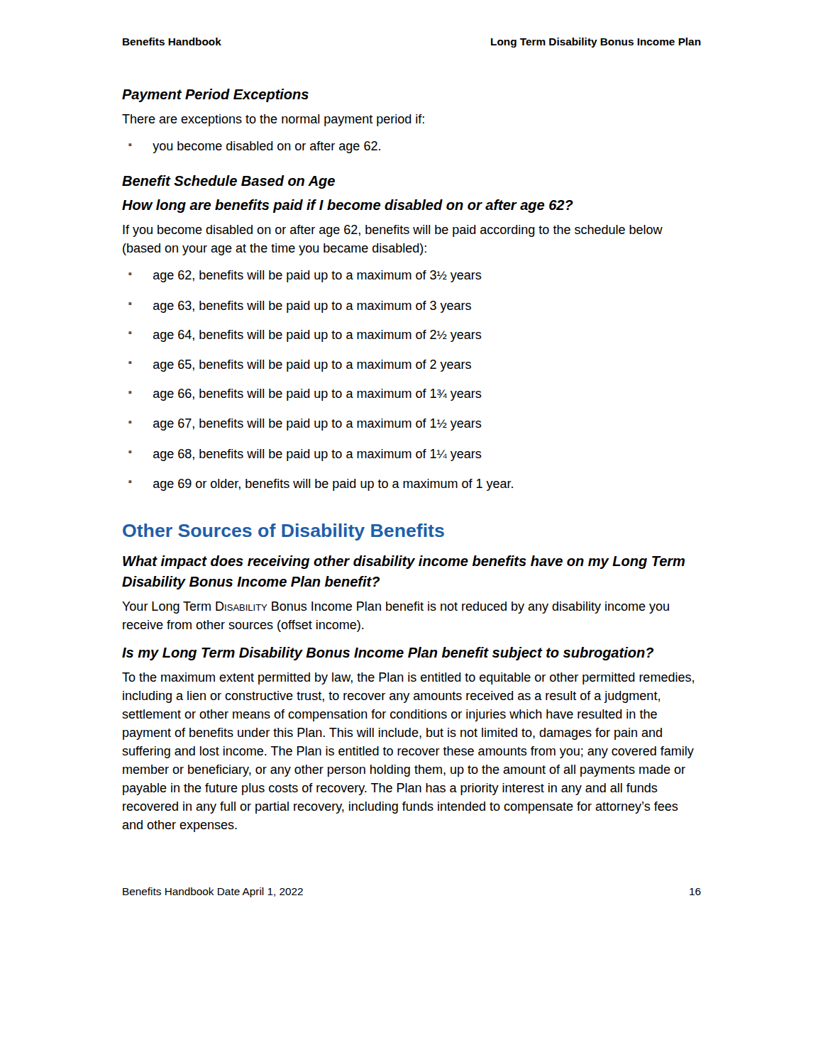Benefits Handbook Long Term Disability Bonus Income Plan
Payment Period Exceptions
There are exceptions to the normal payment period if:
you become disabled on or after age 62.
Benefit Schedule Based on Age
How long are benefits paid if I become disabled on or after age 62?
If you become disabled on or after age 62, benefits will be paid according to the schedule below (based on your age at the time you became disabled):
age 62, benefits will be paid up to a maximum of 3½ years
age 63, benefits will be paid up to a maximum of 3 years
age 64, benefits will be paid up to a maximum of 2½ years
age 65, benefits will be paid up to a maximum of 2 years
age 66, benefits will be paid up to a maximum of 1¾ years
age 67, benefits will be paid up to a maximum of 1½ years
age 68, benefits will be paid up to a maximum of 1¼ years
age 69 or older, benefits will be paid up to a maximum of 1 year.
Other Sources of Disability Benefits
What impact does receiving other disability income benefits have on my Long Term Disability Bonus Income Plan benefit?
Your Long Term Disability Bonus Income Plan benefit is not reduced by any disability income you receive from other sources (offset income).
Is my Long Term Disability Bonus Income Plan benefit subject to subrogation?
To the maximum extent permitted by law, the Plan is entitled to equitable or other permitted remedies, including a lien or constructive trust, to recover any amounts received as a result of a judgment, settlement or other means of compensation for conditions or injuries which have resulted in the payment of benefits under this Plan. This will include, but is not limited to, damages for pain and suffering and lost income. The Plan is entitled to recover these amounts from you; any covered family member or beneficiary, or any other person holding them, up to the amount of all payments made or payable in the future plus costs of recovery. The Plan has a priority interest in any and all funds recovered in any full or partial recovery, including funds intended to compensate for attorney’s fees and other expenses.
Benefits Handbook Date April 1, 2022 16